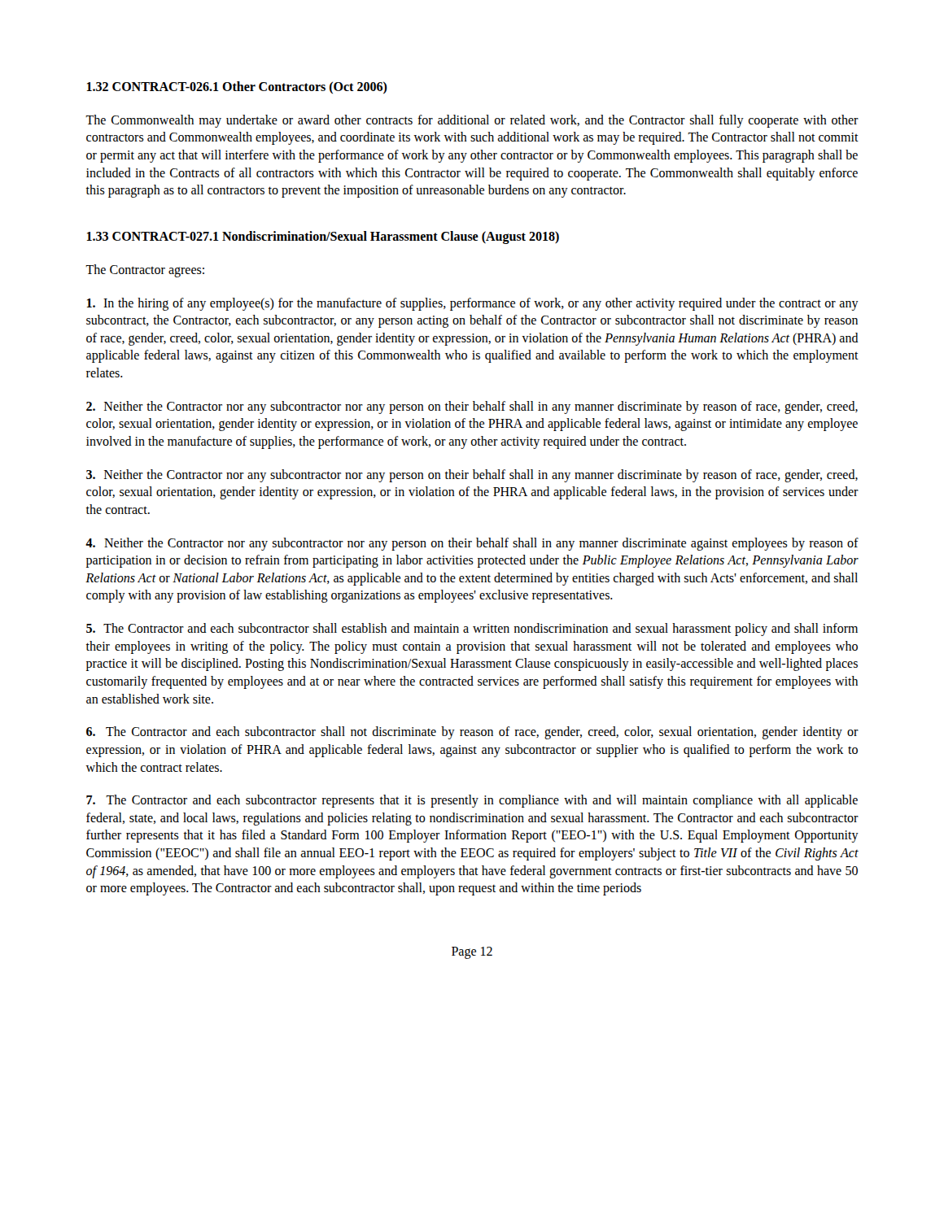1.32 CONTRACT-026.1 Other Contractors (Oct 2006)
The Commonwealth may undertake or award other contracts for additional or related work, and the Contractor shall fully cooperate with other contractors and Commonwealth employees, and coordinate its work with such additional work as may be required. The Contractor shall not commit or permit any act that will interfere with the performance of work by any other contractor or by Commonwealth employees. This paragraph shall be included in the Contracts of all contractors with which this Contractor will be required to cooperate. The Commonwealth shall equitably enforce this paragraph as to all contractors to prevent the imposition of unreasonable burdens on any contractor.
1.33 CONTRACT-027.1 Nondiscrimination/Sexual Harassment Clause (August 2018)
The Contractor agrees:
1. In the hiring of any employee(s) for the manufacture of supplies, performance of work, or any other activity required under the contract or any subcontract, the Contractor, each subcontractor, or any person acting on behalf of the Contractor or subcontractor shall not discriminate by reason of race, gender, creed, color, sexual orientation, gender identity or expression, or in violation of the Pennsylvania Human Relations Act (PHRA) and applicable federal laws, against any citizen of this Commonwealth who is qualified and available to perform the work to which the employment relates.
2. Neither the Contractor nor any subcontractor nor any person on their behalf shall in any manner discriminate by reason of race, gender, creed, color, sexual orientation, gender identity or expression, or in violation of the PHRA and applicable federal laws, against or intimidate any employee involved in the manufacture of supplies, the performance of work, or any other activity required under the contract.
3. Neither the Contractor nor any subcontractor nor any person on their behalf shall in any manner discriminate by reason of race, gender, creed, color, sexual orientation, gender identity or expression, or in violation of the PHRA and applicable federal laws, in the provision of services under the contract.
4. Neither the Contractor nor any subcontractor nor any person on their behalf shall in any manner discriminate against employees by reason of participation in or decision to refrain from participating in labor activities protected under the Public Employee Relations Act, Pennsylvania Labor Relations Act or National Labor Relations Act, as applicable and to the extent determined by entities charged with such Acts' enforcement, and shall comply with any provision of law establishing organizations as employees' exclusive representatives.
5. The Contractor and each subcontractor shall establish and maintain a written nondiscrimination and sexual harassment policy and shall inform their employees in writing of the policy. The policy must contain a provision that sexual harassment will not be tolerated and employees who practice it will be disciplined. Posting this Nondiscrimination/Sexual Harassment Clause conspicuously in easily-accessible and well-lighted places customarily frequented by employees and at or near where the contracted services are performed shall satisfy this requirement for employees with an established work site.
6. The Contractor and each subcontractor shall not discriminate by reason of race, gender, creed, color, sexual orientation, gender identity or expression, or in violation of PHRA and applicable federal laws, against any subcontractor or supplier who is qualified to perform the work to which the contract relates.
7. The Contractor and each subcontractor represents that it is presently in compliance with and will maintain compliance with all applicable federal, state, and local laws, regulations and policies relating to nondiscrimination and sexual harassment. The Contractor and each subcontractor further represents that it has filed a Standard Form 100 Employer Information Report ("EEO-1") with the U.S. Equal Employment Opportunity Commission ("EEOC") and shall file an annual EEO-1 report with the EEOC as required for employers' subject to Title VII of the Civil Rights Act of 1964, as amended, that have 100 or more employees and employers that have federal government contracts or first-tier subcontracts and have 50 or more employees. The Contractor and each subcontractor shall, upon request and within the time periods
Page 12